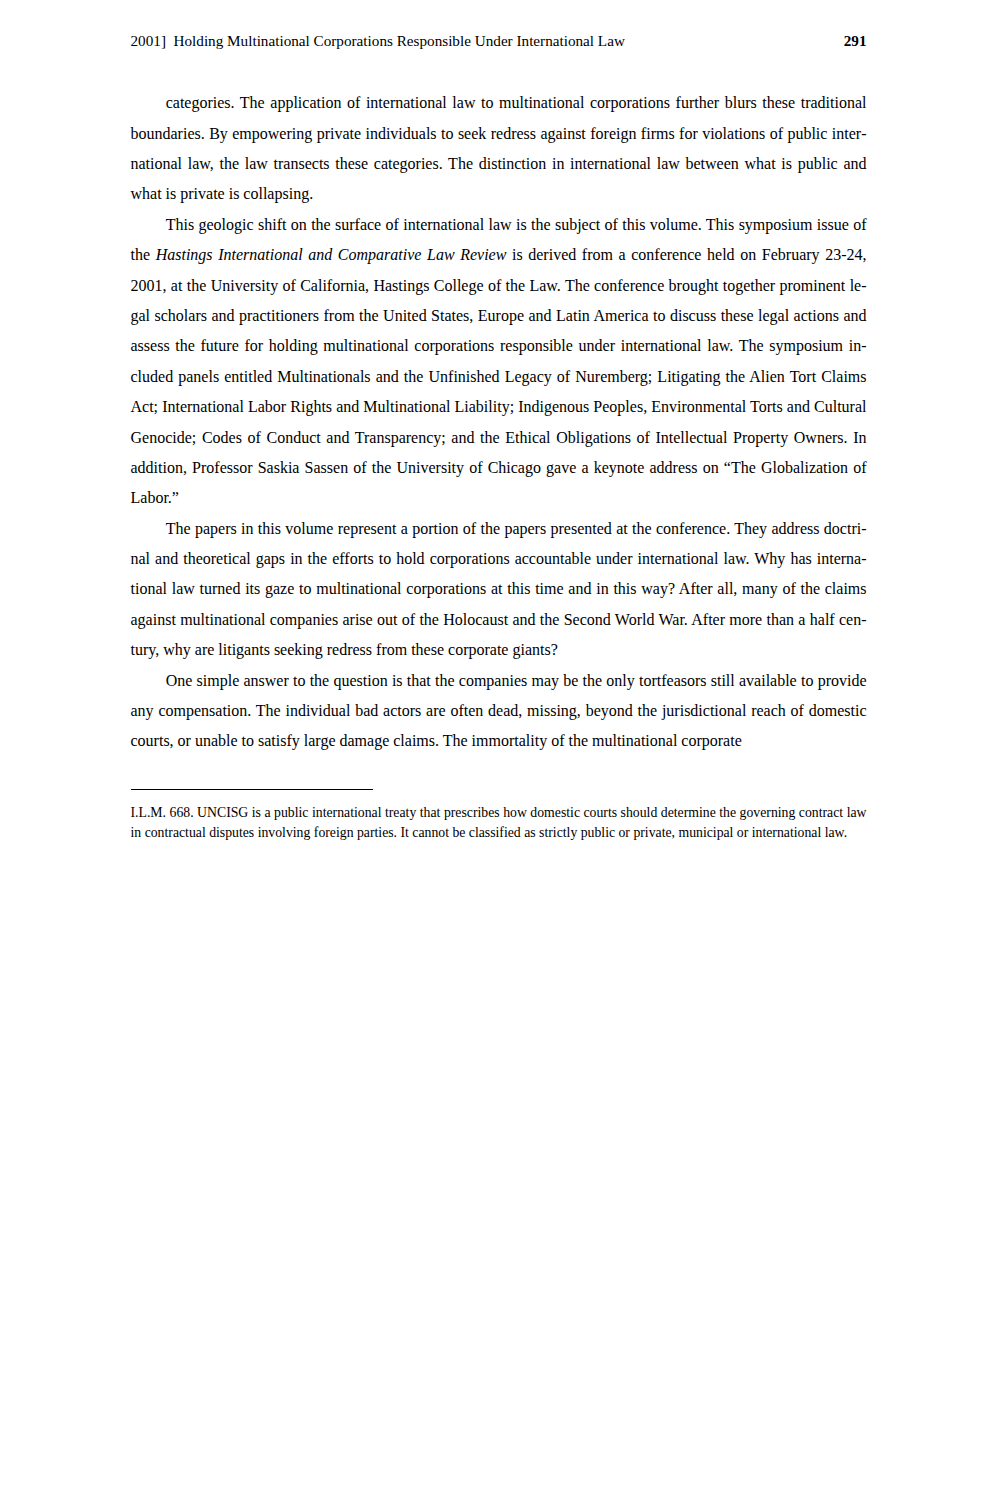2001] Holding Multinational Corporations Responsible Under International Law 291
categories. The application of international law to multinational corporations further blurs these traditional boundaries. By empowering private individuals to seek redress against foreign firms for violations of public international law, the law transects these categories. The distinction in international law between what is public and what is private is collapsing.
This geologic shift on the surface of international law is the subject of this volume. This symposium issue of the Hastings International and Comparative Law Review is derived from a conference held on February 23-24, 2001, at the University of California, Hastings College of the Law. The conference brought together prominent legal scholars and practitioners from the United States, Europe and Latin America to discuss these legal actions and assess the future for holding multinational corporations responsible under international law. The symposium included panels entitled Multinationals and the Unfinished Legacy of Nuremberg; Litigating the Alien Tort Claims Act; International Labor Rights and Multinational Liability; Indigenous Peoples, Environmental Torts and Cultural Genocide; Codes of Conduct and Transparency; and the Ethical Obligations of Intellectual Property Owners. In addition, Professor Saskia Sassen of the University of Chicago gave a keynote address on “The Globalization of Labor.”
The papers in this volume represent a portion of the papers presented at the conference. They address doctrinal and theoretical gaps in the efforts to hold corporations accountable under international law. Why has international law turned its gaze to multinational corporations at this time and in this way? After all, many of the claims against multinational companies arise out of the Holocaust and the Second World War. After more than a half century, why are litigants seeking redress from these corporate giants?
One simple answer to the question is that the companies may be the only tortfeasors still available to provide any compensation. The individual bad actors are often dead, missing, beyond the jurisdictional reach of domestic courts, or unable to satisfy large damage claims. The immortality of the multinational corporate
I.L.M. 668. UNCISG is a public international treaty that prescribes how domestic courts should determine the governing contract law in contractual disputes involving foreign parties. It cannot be classified as strictly public or private, municipal or international law.